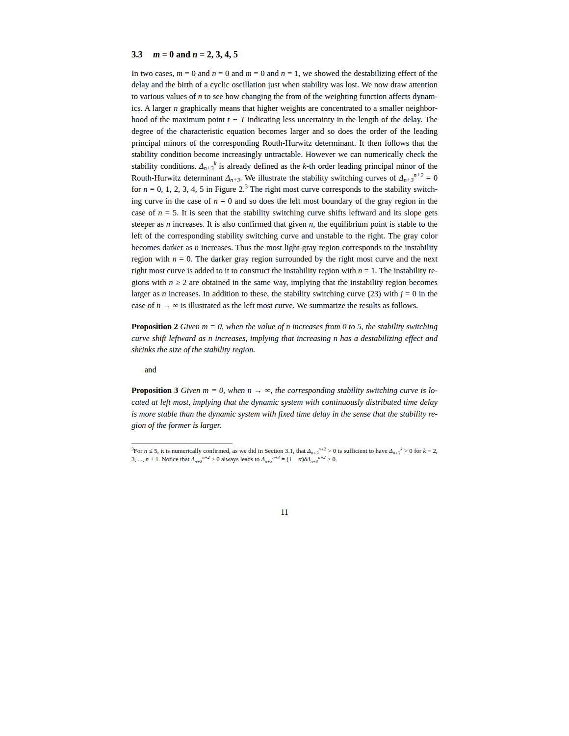3.3 m = 0 and n = 2, 3, 4, 5
In two cases, m = 0 and n = 0 and m = 0 and n = 1, we showed the destabilizing effect of the delay and the birth of a cyclic oscillation just when stability was lost. We now draw attention to various values of n to see how changing the from of the weighting function affects dynamics. A larger n graphically means that higher weights are concentrated to a smaller neighborhood of the maximum point t − T indicating less uncertainty in the length of the delay. The degree of the characteristic equation becomes larger and so does the order of the leading principal minors of the corresponding Routh-Hurwitz determinant. It then follows that the stability condition become increasingly untractable. However we can numerically check the stability conditions. Δn+3k is already defined as the k-th order leading principal minor of the Routh-Hurwitz determinant Δn+3. We illustrate the stability switching curves of Δn+3n+2 = 0 for n = 0, 1, 2, 3, 4, 5 in Figure 2.3 The right most curve corresponds to the stability switching curve in the case of n = 0 and so does the left most boundary of the gray region in the case of n = 5. It is seen that the stability switching curve shifts leftward and its slope gets steeper as n increases. It is also confirmed that given n, the equilibrium point is stable to the left of the corresponding stability switching curve and unstable to the right. The gray color becomes darker as n increases. Thus the most light-gray region corresponds to the instability region with n = 0. The darker gray region surrounded by the right most curve and the next right most curve is added to it to construct the instability region with n = 1. The instability regions with n ≥ 2 are obtained in the same way, implying that the instability region becomes larger as n increases. In addition to these, the stability switching curve (23) with j = 0 in the case of n → ∞ is illustrated as the left most curve. We summarize the results as follows.
Proposition 2 Given m = 0, when the value of n increases from 0 to 5, the stability switching curve shift leftward as n increases, implying that increasing n has a destabilizing effect and shrinks the size of the stability region.
and
Proposition 3 Given m = 0, when n → ∞, the corresponding stability switching curve is located at left most, implying that the dynamic system with continuously distributed time delay is more stable than the dynamic system with fixed time delay in the sense that the stability region of the former is larger.
3For n ≤ 5, it is numerically confirmed, as we did in Section 3.1, that Δn+3n+2 > 0 is sufficient to have Δn+3k > 0 for k = 2, 3, ..., n + 1. Notice that Δn+3n+2 > 0 always leads to Δn+3n+3 = (1 − α)δΔn+3n+2 > 0.
11